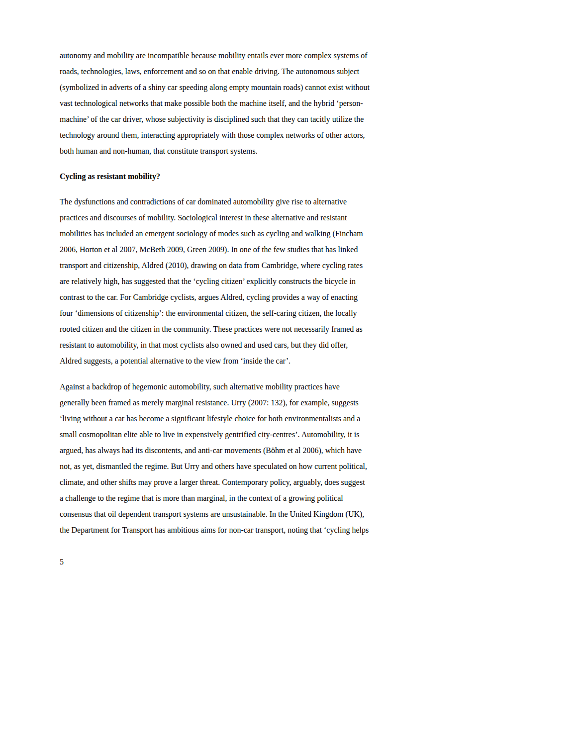autonomy and mobility are incompatible because mobility entails ever more complex systems of roads, technologies, laws, enforcement and so on that enable driving. The autonomous subject (symbolized in adverts of a shiny car speeding along empty mountain roads) cannot exist without vast technological networks that make possible both the machine itself, and the hybrid ‘person-machine’ of the car driver, whose subjectivity is disciplined such that they can tacitly utilize the technology around them, interacting appropriately with those complex networks of other actors, both human and non-human, that constitute transport systems.
Cycling as resistant mobility?
The dysfunctions and contradictions of car dominated automobility give rise to alternative practices and discourses of mobility. Sociological interest in these alternative and resistant mobilities has included an emergent sociology of modes such as cycling and walking (Fincham 2006, Horton et al 2007, McBeth 2009, Green 2009). In one of the few studies that has linked transport and citizenship, Aldred (2010), drawing on data from Cambridge, where cycling rates are relatively high, has suggested that the ‘cycling citizen’ explicitly constructs the bicycle in contrast to the car. For Cambridge cyclists, argues Aldred, cycling provides a way of enacting four ‘dimensions of citizenship’: the environmental citizen, the self-caring citizen, the locally rooted citizen and the citizen in the community. These practices were not necessarily framed as resistant to automobility, in that most cyclists also owned and used cars, but they did offer, Aldred suggests, a potential alternative to the view from ‘inside the car’.
Against a backdrop of hegemonic automobility, such alternative mobility practices have generally been framed as merely marginal resistance. Urry (2007: 132), for example, suggests ‘living without a car has become a significant lifestyle choice for both environmentalists and a small cosmopolitan elite able to live in expensively gentrified city-centres’. Automobility, it is argued, has always had its discontents, and anti-car movements (Böhm et al 2006), which have not, as yet, dismantled the regime. But Urry and others have speculated on how current political, climate, and other shifts may prove a larger threat. Contemporary policy, arguably, does suggest a challenge to the regime that is more than marginal, in the context of a growing political consensus that oil dependent transport systems are unsustainable. In the United Kingdom (UK), the Department for Transport has ambitious aims for non-car transport, noting that ‘cycling helps
5